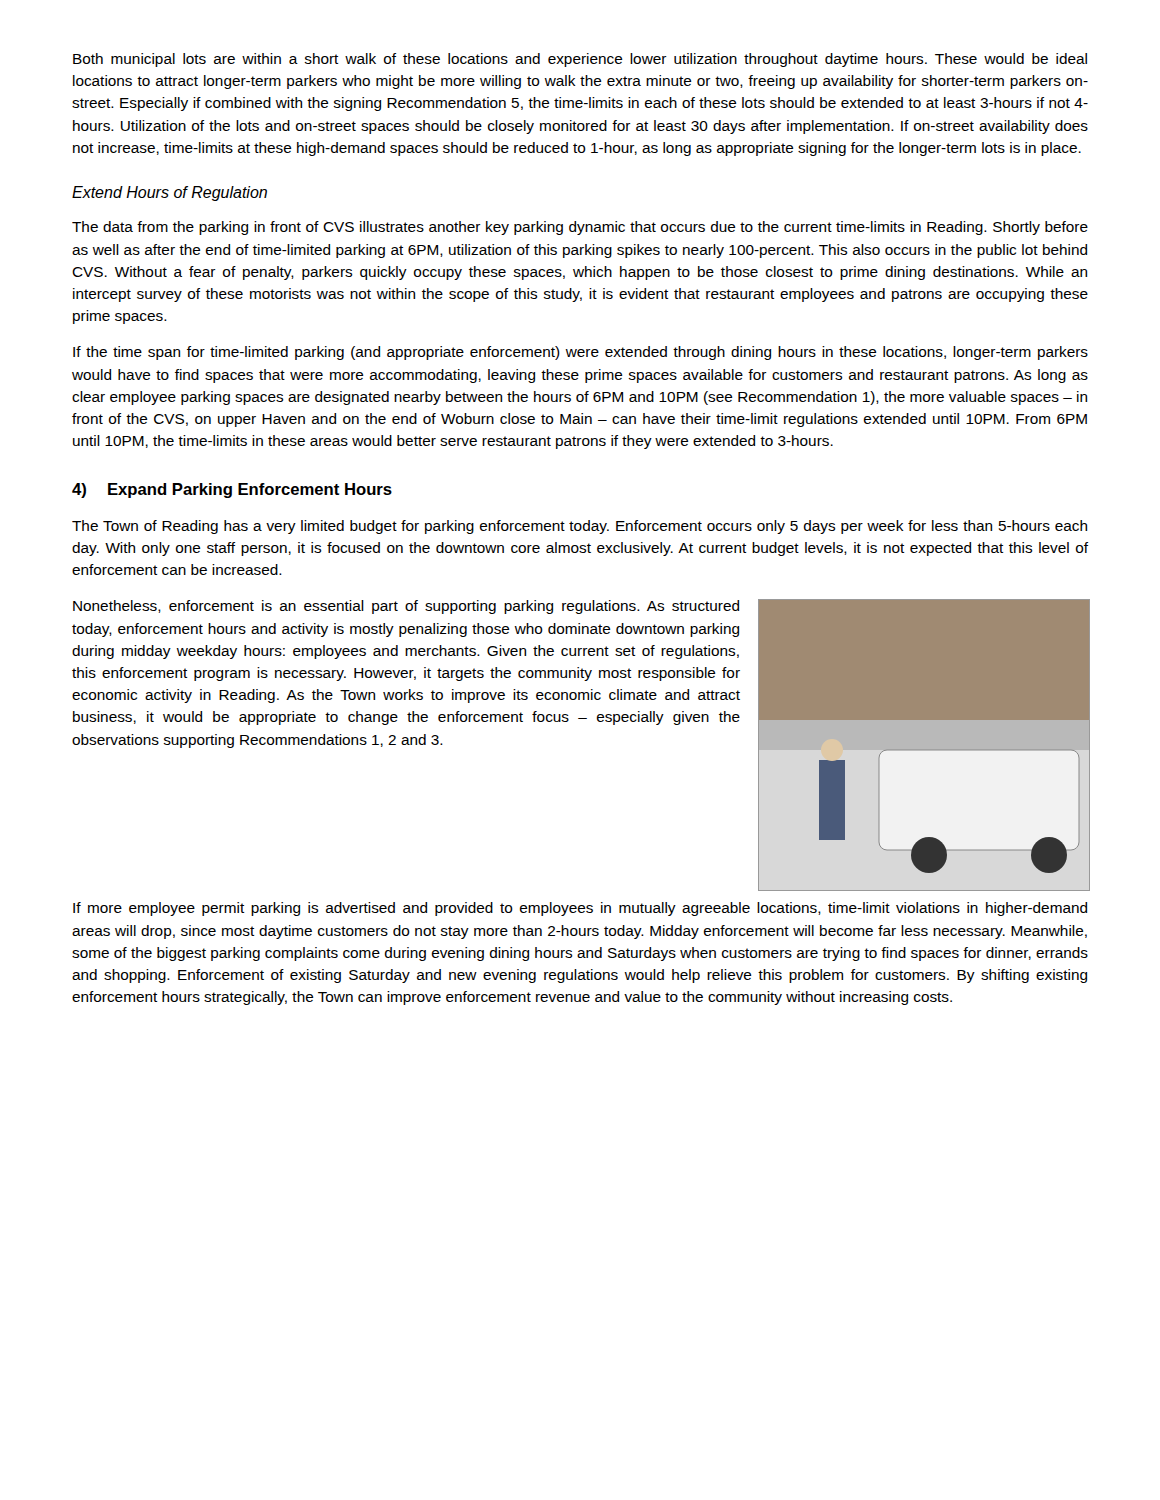Both municipal lots are within a short walk of these locations and experience lower utilization throughout daytime hours. These would be ideal locations to attract longer-term parkers who might be more willing to walk the extra minute or two, freeing up availability for shorter-term parkers on-street. Especially if combined with the signing Recommendation 5, the time-limits in each of these lots should be extended to at least 3-hours if not 4-hours. Utilization of the lots and on-street spaces should be closely monitored for at least 30 days after implementation. If on-street availability does not increase, time-limits at these high-demand spaces should be reduced to 1-hour, as long as appropriate signing for the longer-term lots is in place.
Extend Hours of Regulation
The data from the parking in front of CVS illustrates another key parking dynamic that occurs due to the current time-limits in Reading. Shortly before as well as after the end of time-limited parking at 6PM, utilization of this parking spikes to nearly 100-percent. This also occurs in the public lot behind CVS. Without a fear of penalty, parkers quickly occupy these spaces, which happen to be those closest to prime dining destinations. While an intercept survey of these motorists was not within the scope of this study, it is evident that restaurant employees and patrons are occupying these prime spaces.
If the time span for time-limited parking (and appropriate enforcement) were extended through dining hours in these locations, longer-term parkers would have to find spaces that were more accommodating, leaving these prime spaces available for customers and restaurant patrons. As long as clear employee parking spaces are designated nearby between the hours of 6PM and 10PM (see Recommendation 1), the more valuable spaces – in front of the CVS, on upper Haven and on the end of Woburn close to Main – can have their time-limit regulations extended until 10PM. From 6PM until 10PM, the time-limits in these areas would better serve restaurant patrons if they were extended to 3-hours.
4) Expand Parking Enforcement Hours
The Town of Reading has a very limited budget for parking enforcement today. Enforcement occurs only 5 days per week for less than 5-hours each day. With only one staff person, it is focused on the downtown core almost exclusively. At current budget levels, it is not expected that this level of enforcement can be increased.
Nonetheless, enforcement is an essential part of supporting parking regulations. As structured today, enforcement hours and activity is mostly penalizing those who dominate downtown parking during midday weekday hours: employees and merchants. Given the current set of regulations, this enforcement program is necessary. However, it targets the community most responsible for economic activity in Reading. As the Town works to improve its economic climate and attract business, it would be appropriate to change the enforcement focus – especially given the observations supporting Recommendations 1, 2 and 3.
If more employee permit parking is advertised and provided to employees in mutually agreeable locations, time-limit violations in higher-demand areas will drop, since most daytime customers do not stay more than 2-hours today. Midday enforcement will become far less necessary. Meanwhile, some of the biggest parking complaints come during evening dining hours and Saturdays when customers are trying to find spaces for dinner, errands and shopping. Enforcement of existing Saturday and new evening regulations would help relieve this problem for customers. By shifting existing enforcement hours strategically, the Town can improve enforcement revenue and value to the community without increasing costs.